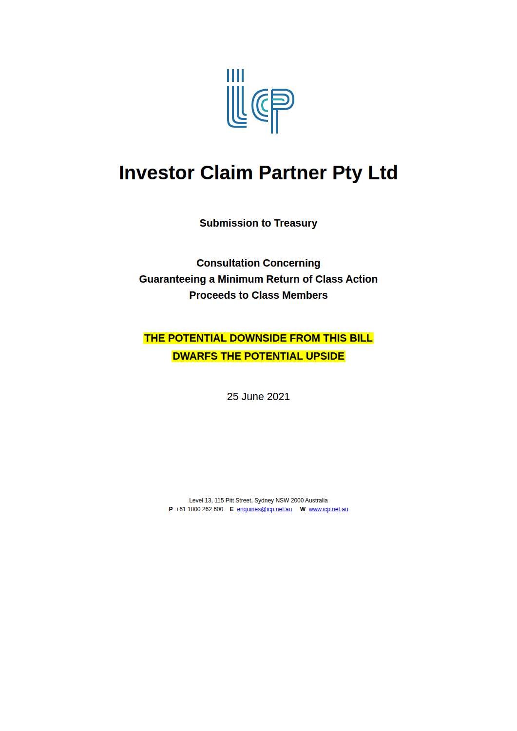Investor Claim Partner Pty Ltd
Submission to Treasury
Consultation Concerning
Guaranteeing a Minimum Return of Class Action
Proceeds to Class Members
THE POTENTIAL DOWNSIDE FROM THIS BILL
DWARFS THE POTENTIAL UPSIDE
25 June 2021
Level 13, 115 Pitt Street, Sydney NSW 2000 Australia
P +61 1800 262 600 E enquiries@icp.net.au W www.icp.net.au